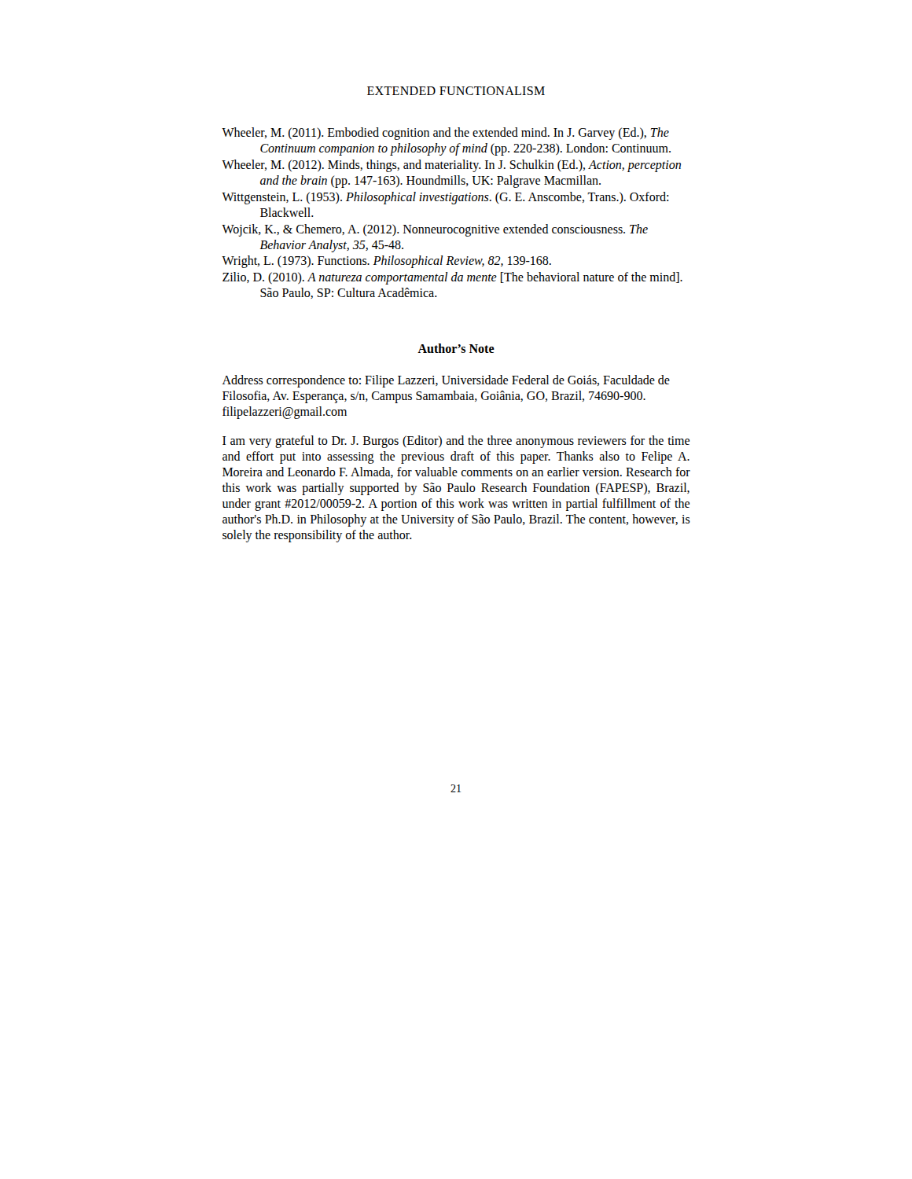EXTENDED FUNCTIONALISM
Wheeler, M. (2011). Embodied cognition and the extended mind. In J. Garvey (Ed.), The Continuum companion to philosophy of mind (pp. 220-238). London: Continuum.
Wheeler, M. (2012). Minds, things, and materiality. In J. Schulkin (Ed.), Action, perception and the brain (pp. 147-163). Houndmills, UK: Palgrave Macmillan.
Wittgenstein, L. (1953). Philosophical investigations. (G. E. Anscombe, Trans.). Oxford: Blackwell.
Wojcik, K., & Chemero, A. (2012). Nonneurocognitive extended consciousness. The Behavior Analyst, 35, 45-48.
Wright, L. (1973). Functions. Philosophical Review, 82, 139-168.
Zilio, D. (2010). A natureza comportamental da mente [The behavioral nature of the mind]. São Paulo, SP: Cultura Acadêmica.
Author’s Note
Address correspondence to: Filipe Lazzeri, Universidade Federal de Goiás, Faculdade de Filosofia, Av. Esperança, s/n, Campus Samambaia, Goiânia, GO, Brazil, 74690-900. filipelazzeri@gmail.com
I am very grateful to Dr. J. Burgos (Editor) and the three anonymous reviewers for the time and effort put into assessing the previous draft of this paper. Thanks also to Felipe A. Moreira and Leonardo F. Almada, for valuable comments on an earlier version. Research for this work was partially supported by São Paulo Research Foundation (FAPESP), Brazil, under grant #2012/00059-2. A portion of this work was written in partial fulfillment of the author's Ph.D. in Philosophy at the University of São Paulo, Brazil. The content, however, is solely the responsibility of the author.
21